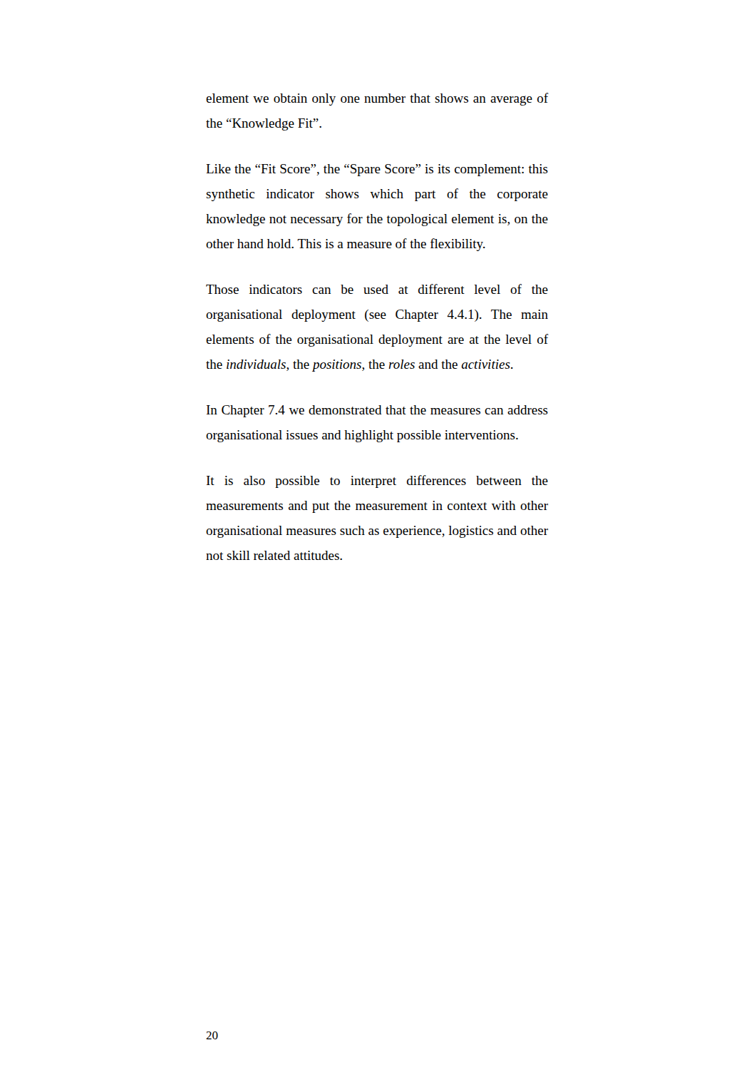element we obtain only one number that shows an average of the “Knowledge Fit”.
Like the “Fit Score”, the “Spare Score” is its complement: this synthetic indicator shows which part of the corporate knowledge not necessary for the topological element is, on the other hand hold. This is a measure of the flexibility.
Those indicators can be used at different level of the organisational deployment (see Chapter 4.4.1). The main elements of the organisational deployment are at the level of the individuals, the positions, the roles and the activities.
In Chapter 7.4 we demonstrated that the measures can address organisational issues and highlight possible interventions.
It is also possible to interpret differences between the measurements and put the measurement in context with other organisational measures such as experience, logistics and other not skill related attitudes.
20